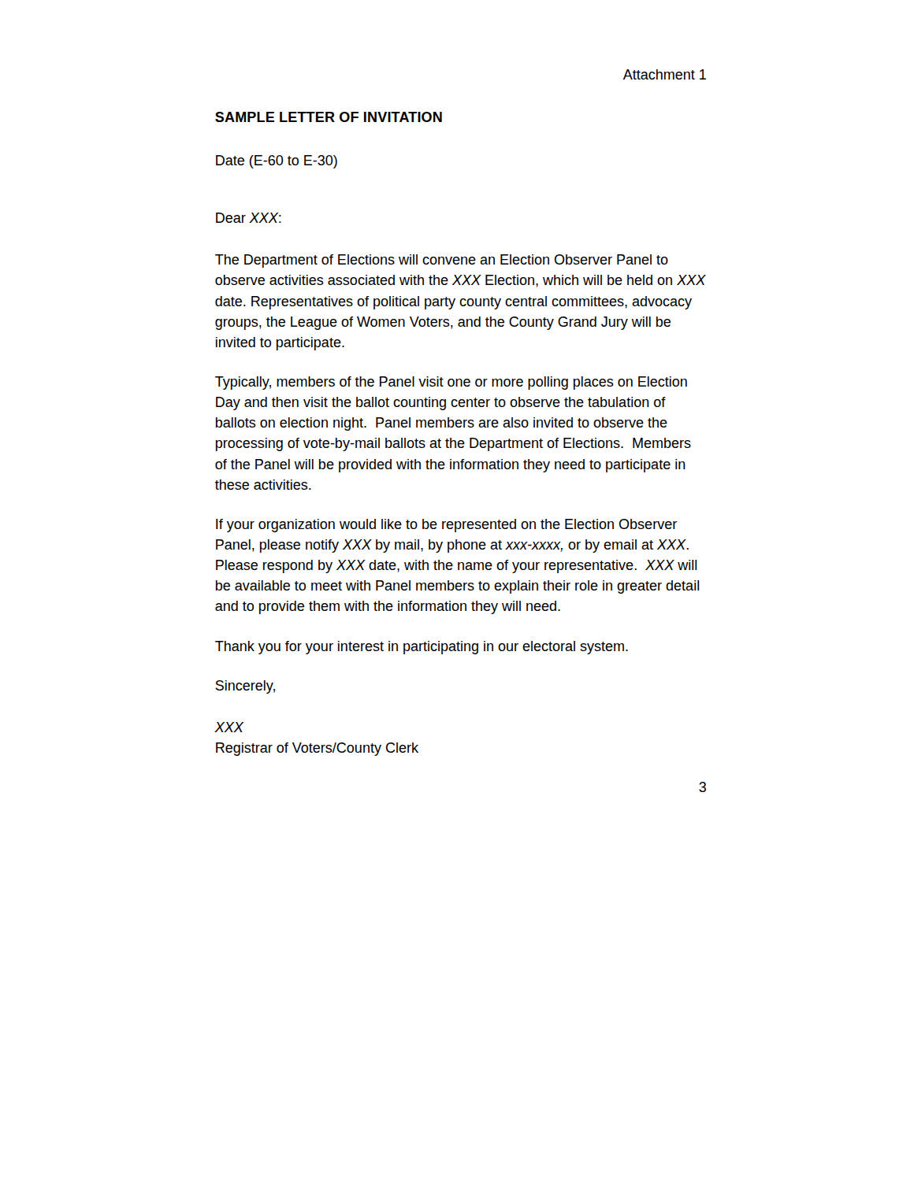Attachment 1
SAMPLE LETTER OF INVITATION
Date (E-60 to E-30)
Dear XXX:
The Department of Elections will convene an Election Observer Panel to observe activities associated with the XXX Election, which will be held on XXX date. Representatives of political party county central committees, advocacy groups, the League of Women Voters, and the County Grand Jury will be invited to participate.
Typically, members of the Panel visit one or more polling places on Election Day and then visit the ballot counting center to observe the tabulation of ballots on election night. Panel members are also invited to observe the processing of vote-by-mail ballots at the Department of Elections. Members of the Panel will be provided with the information they need to participate in these activities.
If your organization would like to be represented on the Election Observer Panel, please notify XXX by mail, by phone at xxx-xxxx, or by email at XXX. Please respond by XXX date, with the name of your representative. XXX will be available to meet with Panel members to explain their role in greater detail and to provide them with the information they will need.
Thank you for your interest in participating in our electoral system.
Sincerely,
XXX
Registrar of Voters/County Clerk
3